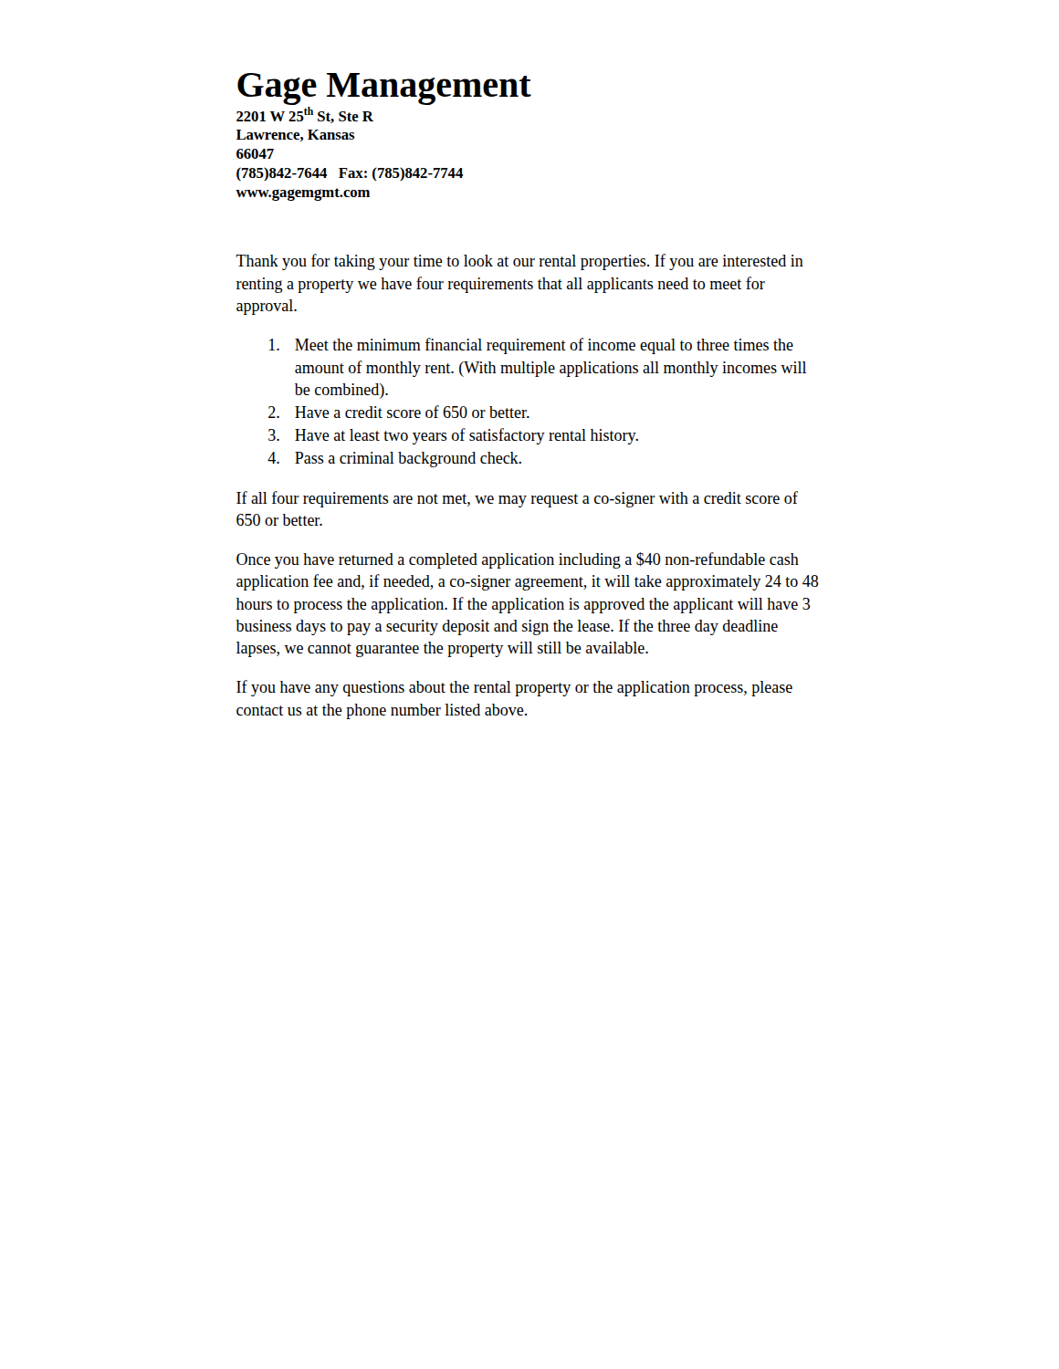Gage Management
2201 W 25th St, Ste R
Lawrence, Kansas
66047
(785)842-7644 Fax: (785)842-7744
www.gagemgmt.com
Thank you for taking your time to look at our rental properties. If you are interested in renting a property we have four requirements that all applicants need to meet for approval.
Meet the minimum financial requirement of income equal to three times the amount of monthly rent. (With multiple applications all monthly incomes will be combined).
Have a credit score of 650 or better.
Have at least two years of satisfactory rental history.
Pass a criminal background check.
If all four requirements are not met, we may request a co-signer with a credit score of 650 or better.
Once you have returned a completed application including a $40 non-refundable cash application fee and, if needed, a co-signer agreement, it will take approximately 24 to 48 hours to process the application. If the application is approved the applicant will have 3 business days to pay a security deposit and sign the lease. If the three day deadline lapses, we cannot guarantee the property will still be available.
If you have any questions about the rental property or the application process, please contact us at the phone number listed above.